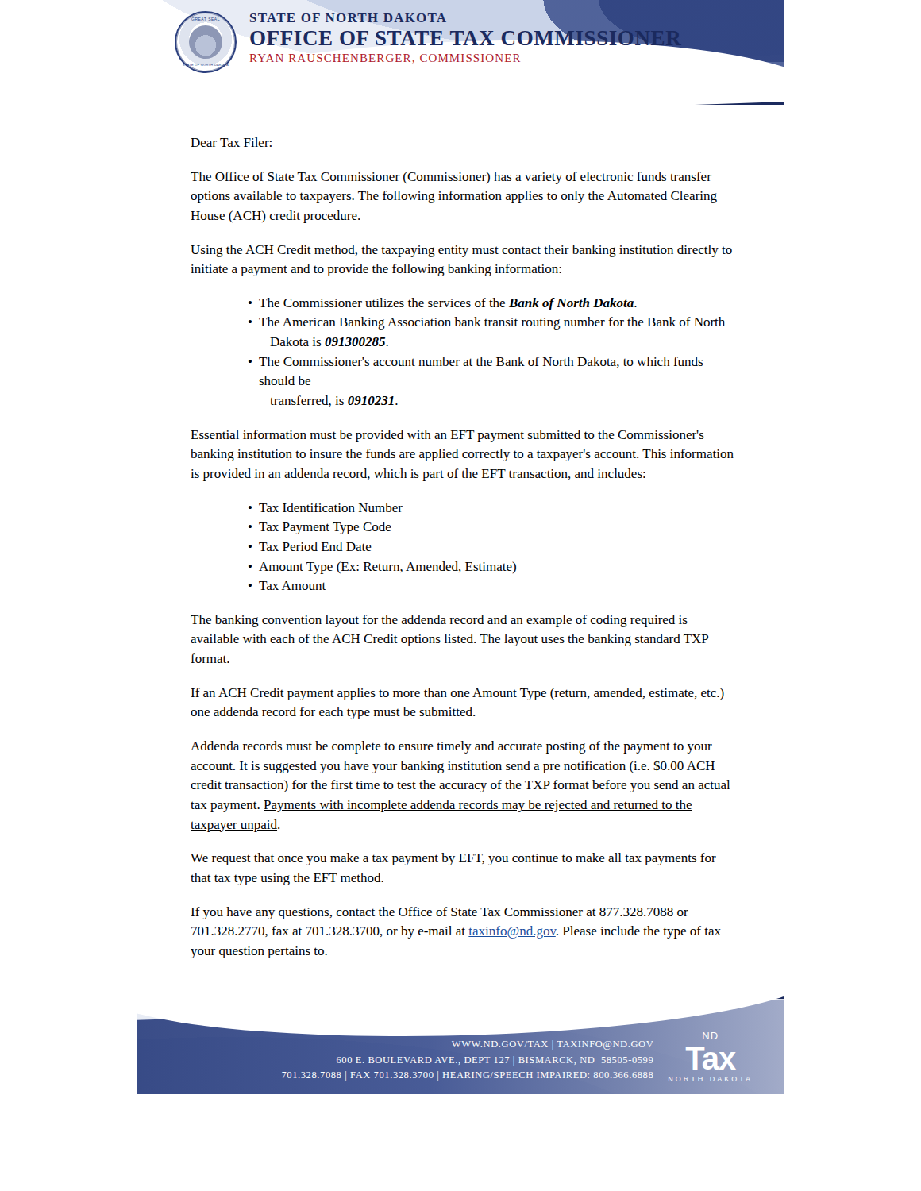STATE OF NORTH DAKOTA
OFFICE OF STATE TAX COMMISSIONER
RYAN RAUSCHENBERGER, COMMISSIONER
Dear Tax Filer:
The Office of State Tax Commissioner (Commissioner) has a variety of electronic funds transfer options available to taxpayers. The following information applies to only the Automated Clearing House (ACH) credit procedure.
Using the ACH Credit method, the taxpaying entity must contact their banking institution directly to initiate a payment and to provide the following banking information:
The Commissioner utilizes the services of the Bank of North Dakota.
The American Banking Association bank transit routing number for the Bank of North Dakota is 091300285.
The Commissioner's account number at the Bank of North Dakota, to which funds should be transferred, is 0910231.
Essential information must be provided with an EFT payment submitted to the Commissioner's banking institution to insure the funds are applied correctly to a taxpayer's account. This information is provided in an addenda record, which is part of the EFT transaction, and includes:
Tax Identification Number
Tax Payment Type Code
Tax Period End Date
Amount Type (Ex: Return, Amended, Estimate)
Tax Amount
The banking convention layout for the addenda record and an example of coding required is available with each of the ACH Credit options listed. The layout uses the banking standard TXP format.
If an ACH Credit payment applies to more than one Amount Type (return, amended, estimate, etc.) one addenda record for each type must be submitted.
Addenda records must be complete to ensure timely and accurate posting of the payment to your account. It is suggested you have your banking institution send a pre notification (i.e. $0.00 ACH credit transaction) for the first time to test the accuracy of the TXP format before you send an actual tax payment. Payments with incomplete addenda records may be rejected and returned to the taxpayer unpaid.
We request that once you make a tax payment by EFT, you continue to make all tax payments for that tax type using the EFT method.
If you have any questions, contact the Office of State Tax Commissioner at 877.328.7088 or 701.328.2770, fax at 701.328.3700, or by e-mail at taxinfo@nd.gov. Please include the type of tax your question pertains to.
WWW.ND.GOV/TAX | TAXINFO@ND.GOV
600 E. BOULEVARD AVE., DEPT 127 | BISMARCK, ND 58505-0599
701.328.7088 | FAX 701.328.3700 | HEARING/SPEECH IMPAIRED: 800.366.6888
ND Tax NORTH DAKOTA